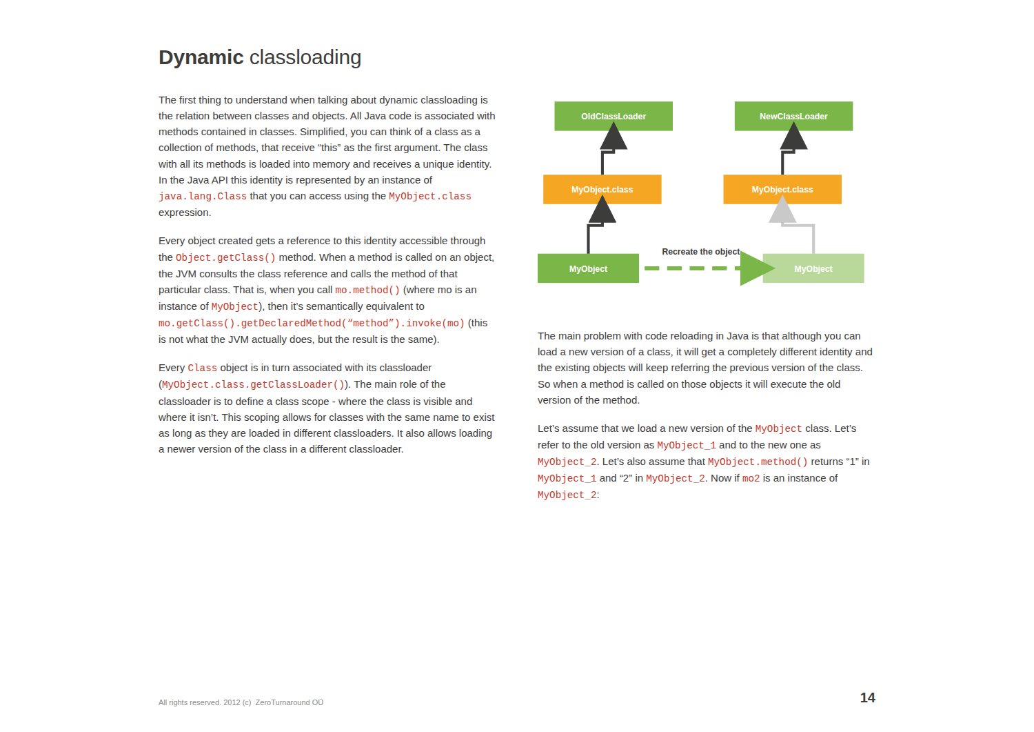Dynamic classloading
The first thing to understand when talking about dynamic classloading is the relation between classes and objects. All Java code is associated with methods contained in classes. Simplified, you can think of a class as a collection of methods, that receive “this” as the first argument. The class with all its methods is loaded into memory and receives a unique identity. In the Java API this identity is represented by an instance of java.lang.Class that you can access using the MyObject.class expression.
Every object created gets a reference to this identity accessible through the Object.getClass() method. When a method is called on an object, the JVM consults the class reference and calls the method of that particular class. That is, when you call mo.method() (where mo is an instance of MyObject), then it’s semantically equivalent to mo.getClass().getDeclaredMethod(“method”).invoke(mo) (this is not what the JVM actually does, but the result is the same).
Every Class object is in turn associated with its classloader (MyObject.class.getClassLoader()). The main role of the classloader is to define a class scope - where the class is visible and where it isn’t. This scoping allows for classes with the same name to exist as long as they are loaded in different classloaders. It also allows loading a newer version of the class in a different classloader.
OldClassLoader NewClassLoader MyObject.class MyObject.class MyObject MyObject Recreate the object
The main problem with code reloading in Java is that although you can load a new version of a class, it will get a completely different identity and the existing objects will keep referring the previous version of the class. So when a method is called on those objects it will execute the old version of the method.
Let’s assume that we load a new version of the MyObject class. Let’s refer to the old version as MyObject_1 and to the new one as MyObject_2. Let’s also assume that MyObject.method() returns “1” in MyObject_1 and “2” in MyObject_2. Now if mo2 is an instance of MyObject_2:
All rights reserved. 2012 (c) ZeroTurnaround OÜ
14